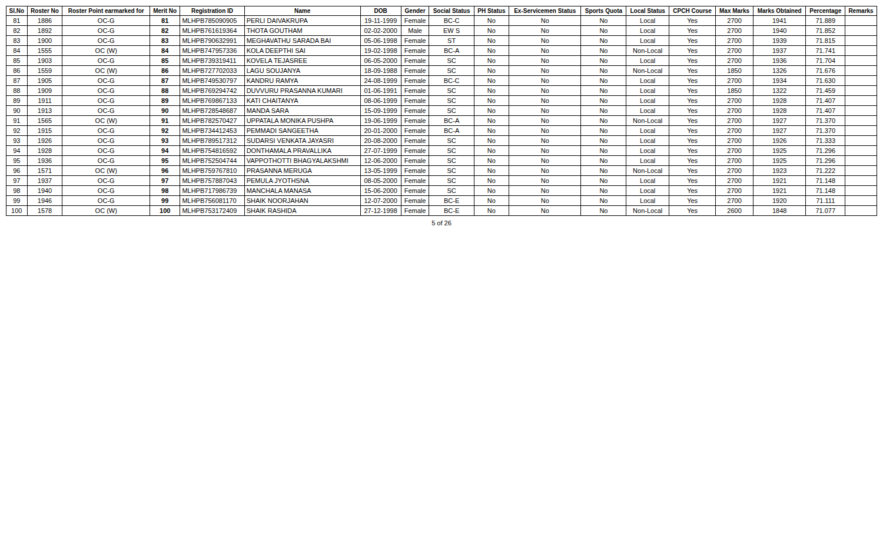| Sl.No | Roster No | Roster Point earmarked for | Merit No | Registration ID | Name | DOB | Gender | Social Status | PH Status | Ex-Servicemen Status | Sports Quota | Local Status | CPCH Course | Max Marks | Marks Obtained | Percentage | Remarks |
| --- | --- | --- | --- | --- | --- | --- | --- | --- | --- | --- | --- | --- | --- | --- | --- | --- | --- |
| 81 | 1886 | OC-G | 81 | MLHPB785090905 | PERLI DAIVAKRUPA | 19-11-1999 | Female | BC-C | No | No | No | Local | Yes | 2700 | 1941 | 71.889 | |
| 82 | 1892 | OC-G | 82 | MLHPB761619364 | THOTA GOUTHAM | 02-02-2000 | Male | EW S | No | No | No | Local | Yes | 2700 | 1940 | 71.852 | |
| 83 | 1900 | OC-G | 83 | MLHPB790632991 | MEGHAVATHU SARADA BAI | 05-06-1998 | Female | ST | No | No | No | Local | Yes | 2700 | 1939 | 71.815 | |
| 84 | 1555 | OC (W) | 84 | MLHPB747957336 | KOLA DEEPTHI SAI | 19-02-1998 | Female | BC-A | No | No | No | Non-Local | Yes | 2700 | 1937 | 71.741 | |
| 85 | 1903 | OC-G | 85 | MLHPB739319411 | KOVELA TEJASREE | 06-05-2000 | Female | SC | No | No | No | Local | Yes | 2700 | 1936 | 71.704 | |
| 86 | 1559 | OC (W) | 86 | MLHPB727702033 | LAGU SOUJANYA | 18-09-1988 | Female | SC | No | No | No | Non-Local | Yes | 1850 | 1326 | 71.676 | |
| 87 | 1905 | OC-G | 87 | MLHPB749530797 | KANDRU RAMYA | 24-08-1999 | Female | BC-C | No | No | No | Local | Yes | 2700 | 1934 | 71.630 | |
| 88 | 1909 | OC-G | 88 | MLHPB769294742 | DUVVURU PRASANNA KUMARI | 01-06-1991 | Female | SC | No | No | No | Local | Yes | 1850 | 1322 | 71.459 | |
| 89 | 1911 | OC-G | 89 | MLHPB769867133 | KATI CHAITANYA | 08-06-1999 | Female | SC | No | No | No | Local | Yes | 2700 | 1928 | 71.407 | |
| 90 | 1913 | OC-G | 90 | MLHPB728548687 | MANDA SARA | 15-09-1999 | Female | SC | No | No | No | Local | Yes | 2700 | 1928 | 71.407 | |
| 91 | 1565 | OC (W) | 91 | MLHPB782570427 | UPPATALA MONIKA PUSHPA | 19-06-1999 | Female | BC-A | No | No | No | Non-Local | Yes | 2700 | 1927 | 71.370 | |
| 92 | 1915 | OC-G | 92 | MLHPB734412453 | PEMMADI SANGEETHA | 20-01-2000 | Female | BC-A | No | No | No | Local | Yes | 2700 | 1927 | 71.370 | |
| 93 | 1926 | OC-G | 93 | MLHPB789517312 | SUDARSI VENKATA JAYASRI | 20-08-2000 | Female | SC | No | No | No | Local | Yes | 2700 | 1926 | 71.333 | |
| 94 | 1928 | OC-G | 94 | MLHPB754816592 | DONTHAMALA PRAVALLIKA | 27-07-1999 | Female | SC | No | No | No | Local | Yes | 2700 | 1925 | 71.296 | |
| 95 | 1936 | OC-G | 95 | MLHPB752504744 | VAPPOTHOTTI BHAGYALAKSHMI | 12-06-2000 | Female | SC | No | No | No | Local | Yes | 2700 | 1925 | 71.296 | |
| 96 | 1571 | OC (W) | 96 | MLHPB759767810 | PRASANNA MERUGA | 13-05-1999 | Female | SC | No | No | No | Non-Local | Yes | 2700 | 1923 | 71.222 | |
| 97 | 1937 | OC-G | 97 | MLHPB757887043 | PEMULA JYOTHSNA | 08-05-2000 | Female | SC | No | No | No | Local | Yes | 2700 | 1921 | 71.148 | |
| 98 | 1940 | OC-G | 98 | MLHPB717986739 | MANCHALA MANASA | 15-06-2000 | Female | SC | No | No | No | Local | Yes | 2700 | 1921 | 71.148 | |
| 99 | 1946 | OC-G | 99 | MLHPB756081170 | SHAIK NOORJAHAN | 12-07-2000 | Female | BC-E | No | No | No | Local | Yes | 2700 | 1920 | 71.111 | |
| 100 | 1578 | OC (W) | 100 | MLHPB753172409 | SHAIK RASHIDA | 27-12-1998 | Female | BC-E | No | No | No | Non-Local | Yes | 2600 | 1848 | 71.077 | |
5 of 26